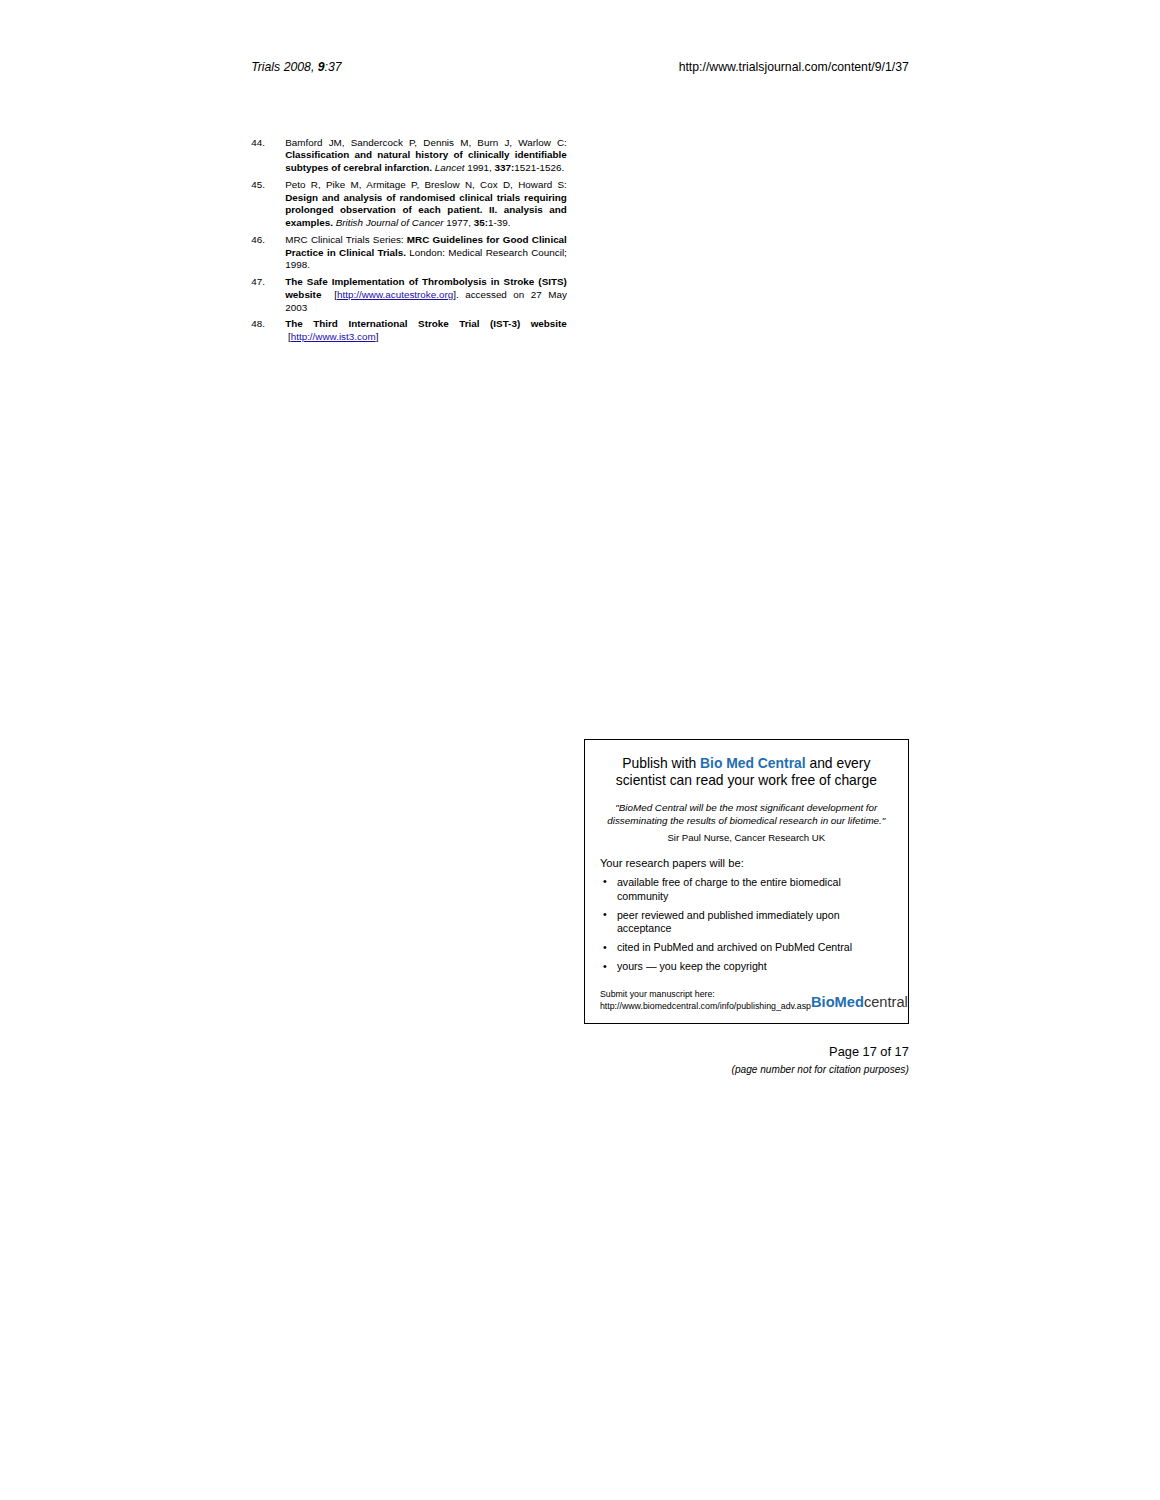Trials 2008, 9:37
http://www.trialsjournal.com/content/9/1/37
44. Bamford JM, Sandercock P, Dennis M, Burn J, Warlow C: Classification and natural history of clinically identifiable subtypes of cerebral infarction. Lancet 1991, 337: 1521-1526.
45. Peto R, Pike M, Armitage P, Breslow N, Cox D, Howard S: Design and analysis of randomised clinical trials requiring prolonged observation of each patient. II. analysis and examples. British Journal of Cancer 1977, 35: 1-39.
46. MRC Clinical Trials Series: MRC Guidelines for Good Clinical Practice in Clinical Trials. London: Medical Research Council; 1998.
47. The Safe Implementation of Thrombolysis in Stroke (SITS) website [http://www.acutestroke.org]. accessed on 27 May 2003
48. The Third International Stroke Trial (IST-3) website [http://www.ist3.com]
Publish with Bio Med Central and every
scientist can read your work free of charge
"BioMed Central will be the most significant development for disseminating the results of biomedical research in our lifetime."
Sir Paul Nurse, Cancer Research UK
Your research papers will be:
available free of charge to the entire biomedical community
peer reviewed and published immediately upon acceptance
cited in PubMed and archived on PubMed Central
yours — you keep the copyright
Submit your manuscript here:
http://www.biomedcentral.com/info/publishing_adv.asp
BioMed central
Page 17 of 17
(page number not for citation purposes)